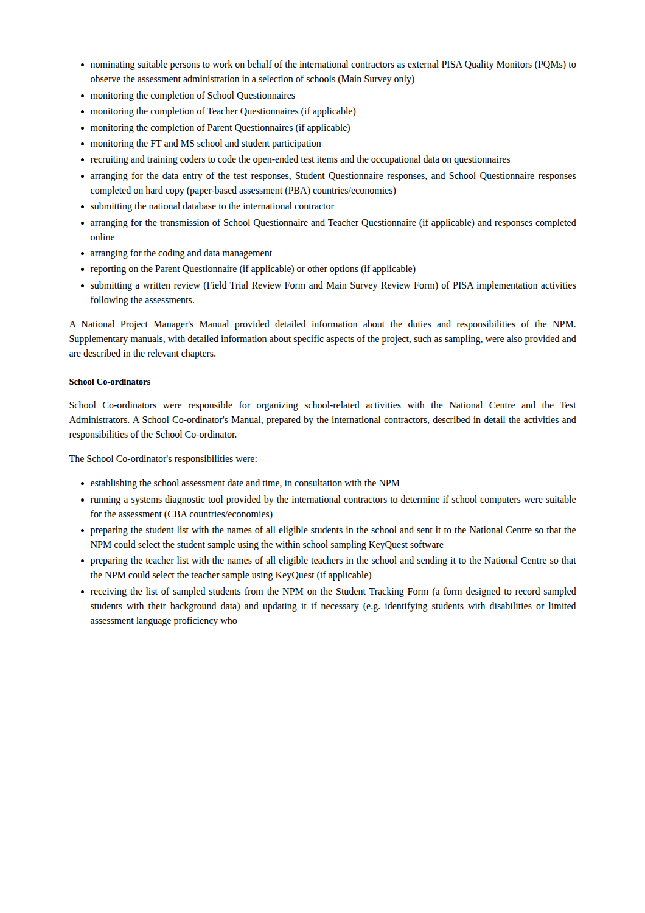nominating suitable persons to work on behalf of the international contractors as external PISA Quality Monitors (PQMs) to observe the assessment administration in a selection of schools (Main Survey only)
monitoring the completion of School Questionnaires
monitoring the completion of Teacher Questionnaires (if applicable)
monitoring the completion of Parent Questionnaires (if applicable)
monitoring the FT and MS school and student participation
recruiting and training coders to code the open-ended test items and the occupational data on questionnaires
arranging for the data entry of the test responses, Student Questionnaire responses, and School Questionnaire responses completed on hard copy (paper-based assessment (PBA) countries/economies)
submitting the national database to the international contractor
arranging for the transmission of School Questionnaire and Teacher Questionnaire (if applicable) and responses completed online
arranging for the coding and data management
reporting on the Parent Questionnaire (if applicable) or other options (if applicable)
submitting a written review (Field Trial Review Form and Main Survey Review Form) of PISA implementation activities following the assessments.
A National Project Manager's Manual provided detailed information about the duties and responsibilities of the NPM. Supplementary manuals, with detailed information about specific aspects of the project, such as sampling, were also provided and are described in the relevant chapters.
School Co-ordinators
School Co-ordinators were responsible for organizing school-related activities with the National Centre and the Test Administrators. A School Co-ordinator's Manual, prepared by the international contractors, described in detail the activities and responsibilities of the School Co-ordinator.
The School Co-ordinator's responsibilities were:
establishing the school assessment date and time, in consultation with the NPM
running a systems diagnostic tool provided by the international contractors to determine if school computers were suitable for the assessment (CBA countries/economies)
preparing the student list with the names of all eligible students in the school and sent it to the National Centre so that the NPM could select the student sample using the within school sampling KeyQuest software
preparing the teacher list with the names of all eligible teachers in the school and sending it to the National Centre so that the NPM could select the teacher sample using KeyQuest (if applicable)
receiving the list of sampled students from the NPM on the Student Tracking Form (a form designed to record sampled students with their background data) and updating it if necessary (e.g. identifying students with disabilities or limited assessment language proficiency who